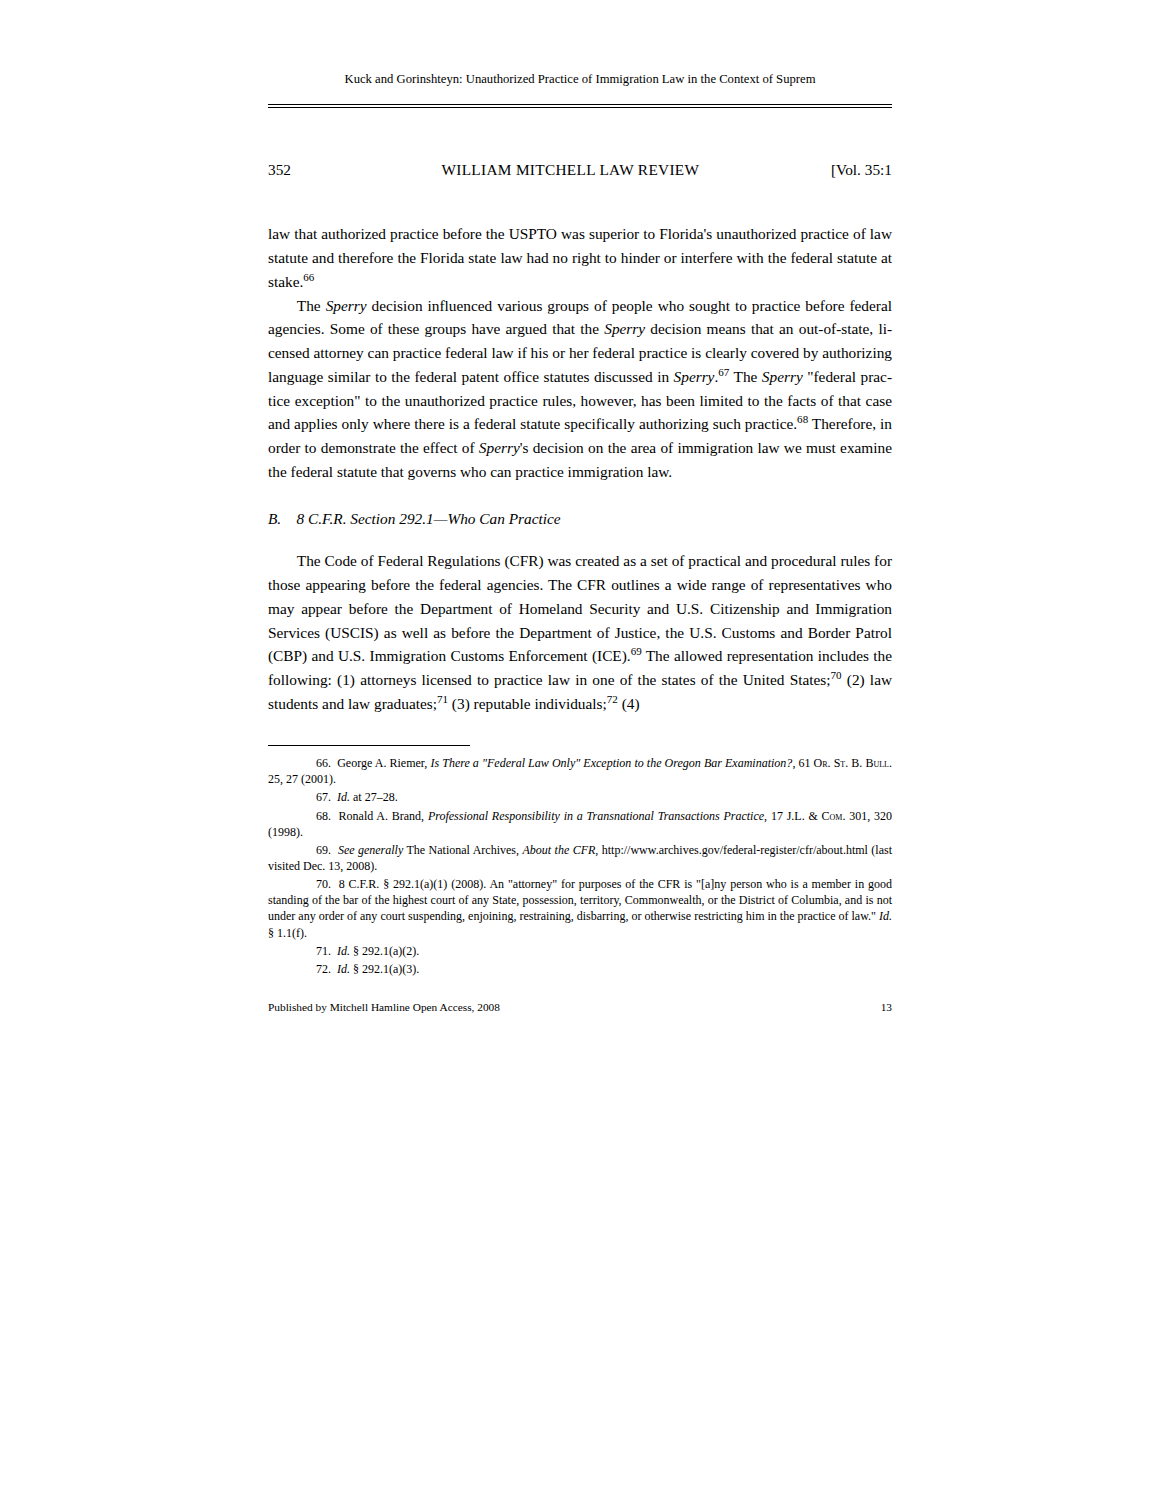Kuck and Gorinshteyn: Unauthorized Practice of Immigration Law in the Context of Suprem
352
WILLIAM MITCHELL LAW REVIEW
[Vol. 35:1
law that authorized practice before the USPTO was superior to Florida's unauthorized practice of law statute and therefore the Florida state law had no right to hinder or interfere with the federal statute at stake.66
The Sperry decision influenced various groups of people who sought to practice before federal agencies. Some of these groups have argued that the Sperry decision means that an out-of-state, licensed attorney can practice federal law if his or her federal practice is clearly covered by authorizing language similar to the federal patent office statutes discussed in Sperry.67 The Sperry "federal practice exception" to the unauthorized practice rules, however, has been limited to the facts of that case and applies only where there is a federal statute specifically authorizing such practice.68 Therefore, in order to demonstrate the effect of Sperry's decision on the area of immigration law we must examine the federal statute that governs who can practice immigration law.
B. 8 C.F.R. Section 292.1—Who Can Practice
The Code of Federal Regulations (CFR) was created as a set of practical and procedural rules for those appearing before the federal agencies. The CFR outlines a wide range of representatives who may appear before the Department of Homeland Security and U.S. Citizenship and Immigration Services (USCIS) as well as before the Department of Justice, the U.S. Customs and Border Patrol (CBP) and U.S. Immigration Customs Enforcement (ICE).69 The allowed representation includes the following: (1) attorneys licensed to practice law in one of the states of the United States;70 (2) law students and law graduates;71 (3) reputable individuals;72 (4)
66. George A. Riemer, Is There a "Federal Law Only" Exception to the Oregon Bar Examination?, 61 Or. St. B. Bull. 25, 27 (2001).
67. Id. at 27–28.
68. Ronald A. Brand, Professional Responsibility in a Transnational Transactions Practice, 17 J.L. & Com. 301, 320 (1998).
69. See generally The National Archives, About the CFR, http://www.archives.gov/federal-register/cfr/about.html (last visited Dec. 13, 2008).
70. 8 C.F.R. § 292.1(a)(1) (2008). An "attorney" for purposes of the CFR is "[a]ny person who is a member in good standing of the bar of the highest court of any State, possession, territory, Commonwealth, or the District of Columbia, and is not under any order of any court suspending, enjoining, restraining, disbarring, or otherwise restricting him in the practice of law." Id. § 1.1(f).
71. Id. § 292.1(a)(2).
72. Id. § 292.1(a)(3).
Published by Mitchell Hamline Open Access, 2008
13